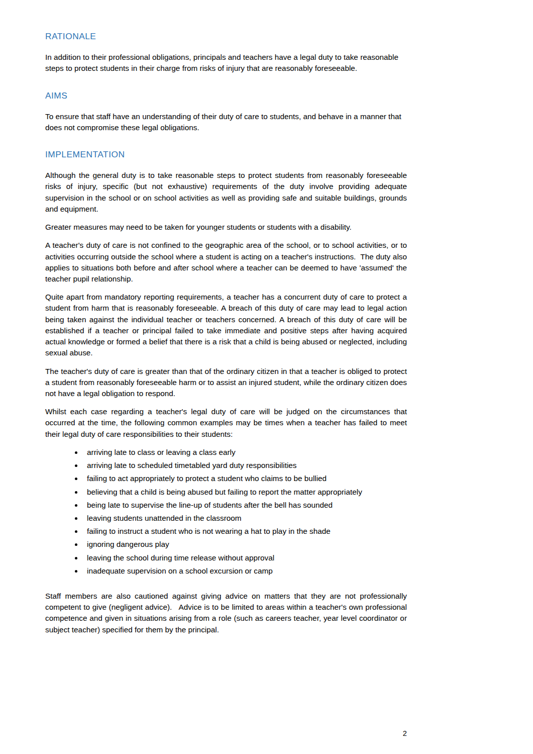Rationale
In addition to their professional obligations, principals and teachers have a legal duty to take reasonable steps to protect students in their charge from risks of injury that are reasonably foreseeable.
Aims
To ensure that staff have an understanding of their duty of care to students, and behave in a manner that does not compromise these legal obligations.
Implementation
Although the general duty is to take reasonable steps to protect students from reasonably foreseeable risks of injury, specific (but not exhaustive) requirements of the duty involve providing adequate supervision in the school or on school activities as well as providing safe and suitable buildings, grounds and equipment.
Greater measures may need to be taken for younger students or students with a disability.
A teacher's duty of care is not confined to the geographic area of the school, or to school activities, or to activities occurring outside the school where a student is acting on a teacher's instructions. The duty also applies to situations both before and after school where a teacher can be deemed to have 'assumed' the teacher pupil relationship.
Quite apart from mandatory reporting requirements, a teacher has a concurrent duty of care to protect a student from harm that is reasonably foreseeable. A breach of this duty of care may lead to legal action being taken against the individual teacher or teachers concerned. A breach of this duty of care will be established if a teacher or principal failed to take immediate and positive steps after having acquired actual knowledge or formed a belief that there is a risk that a child is being abused or neglected, including sexual abuse.
The teacher's duty of care is greater than that of the ordinary citizen in that a teacher is obliged to protect a student from reasonably foreseeable harm or to assist an injured student, while the ordinary citizen does not have a legal obligation to respond.
Whilst each case regarding a teacher's legal duty of care will be judged on the circumstances that occurred at the time, the following common examples may be times when a teacher has failed to meet their legal duty of care responsibilities to their students:
arriving late to class or leaving a class early
arriving late to scheduled timetabled yard duty responsibilities
failing to act appropriately to protect a student who claims to be bullied
believing that a child is being abused but failing to report the matter appropriately
being late to supervise the line-up of students after the bell has sounded
leaving students unattended in the classroom
failing to instruct a student who is not wearing a hat to play in the shade
ignoring dangerous play
leaving the school during time release without approval
inadequate supervision on a school excursion or camp
Staff members are also cautioned against giving advice on matters that they are not professionally competent to give (negligent advice). Advice is to be limited to areas within a teacher's own professional competence and given in situations arising from a role (such as careers teacher, year level coordinator or subject teacher) specified for them by the principal.
2